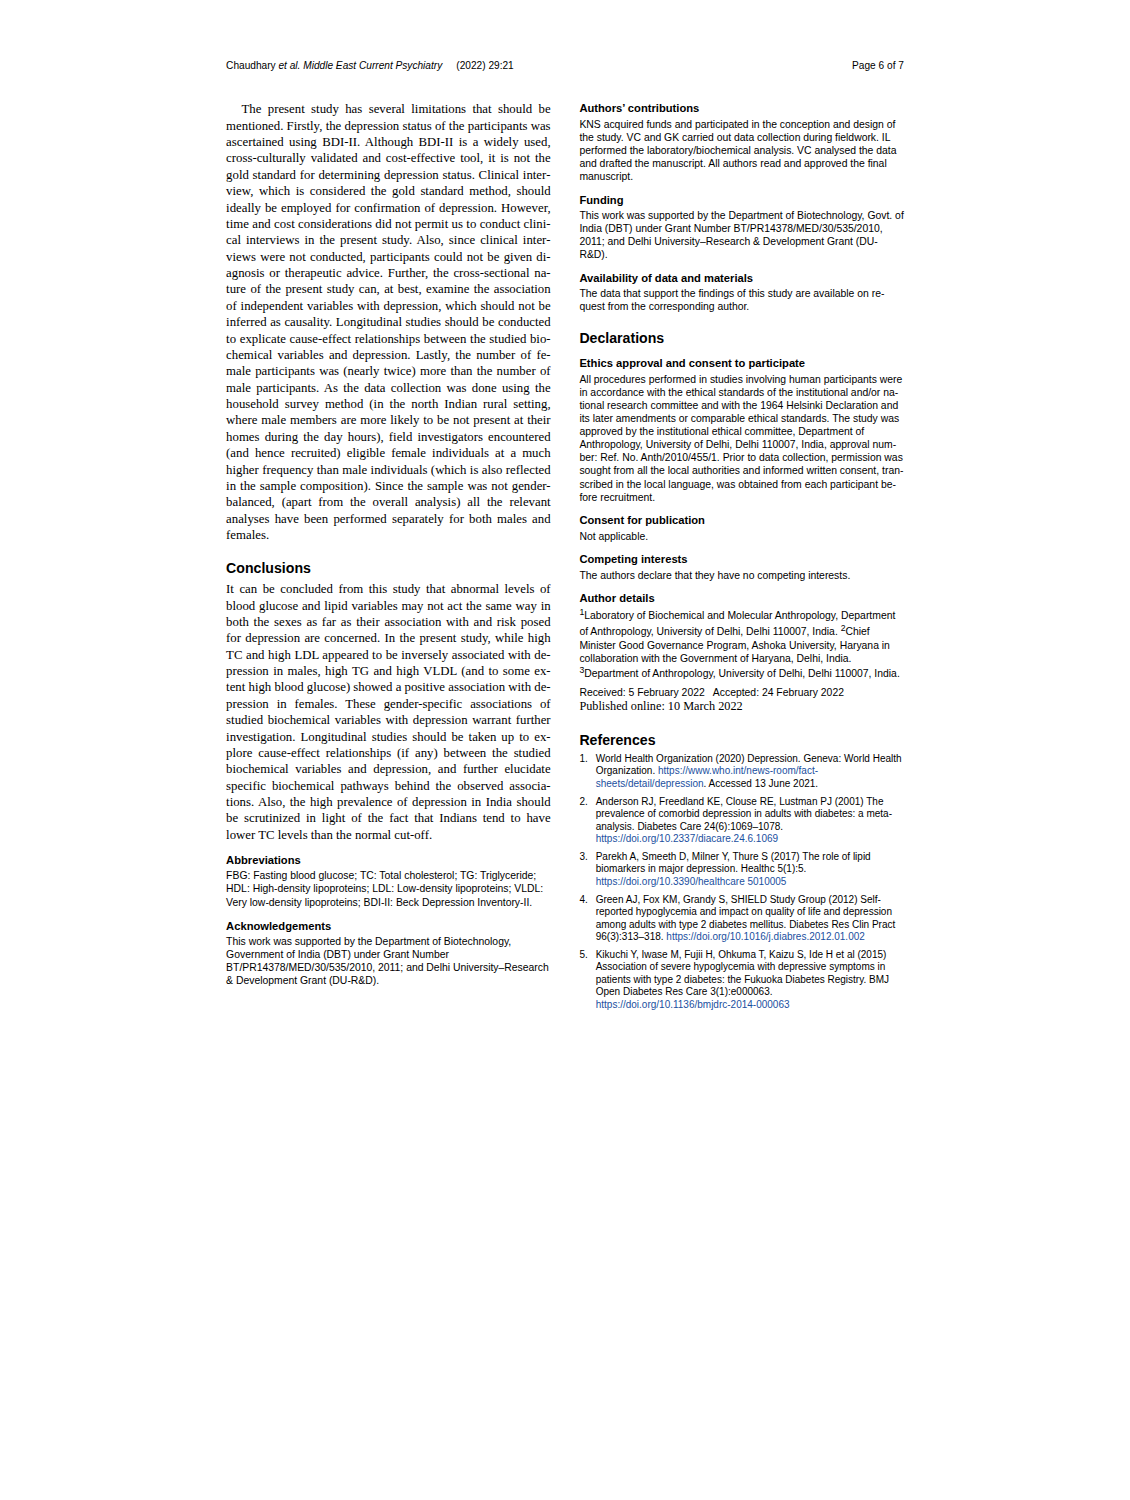Chaudhary et al. Middle East Current Psychiatry (2022) 29:21
Page 6 of 7
The present study has several limitations that should be mentioned. Firstly, the depression status of the participants was ascertained using BDI-II. Although BDI-II is a widely used, cross-culturally validated and cost-effective tool, it is not the gold standard for determining depression status. Clinical interview, which is considered the gold standard method, should ideally be employed for confirmation of depression. However, time and cost considerations did not permit us to conduct clinical interviews in the present study. Also, since clinical interviews were not conducted, participants could not be given diagnosis or therapeutic advice. Further, the cross-sectional nature of the present study can, at best, examine the association of independent variables with depression, which should not be inferred as causality. Longitudinal studies should be conducted to explicate cause-effect relationships between the studied biochemical variables and depression. Lastly, the number of female participants was (nearly twice) more than the number of male participants. As the data collection was done using the household survey method (in the north Indian rural setting, where male members are more likely to be not present at their homes during the day hours), field investigators encountered (and hence recruited) eligible female individuals at a much higher frequency than male individuals (which is also reflected in the sample composition). Since the sample was not gender-balanced, (apart from the overall analysis) all the relevant analyses have been performed separately for both males and females.
Conclusions
It can be concluded from this study that abnormal levels of blood glucose and lipid variables may not act the same way in both the sexes as far as their association with and risk posed for depression are concerned. In the present study, while high TC and high LDL appeared to be inversely associated with depression in males, high TG and high VLDL (and to some extent high blood glucose) showed a positive association with depression in females. These gender-specific associations of studied biochemical variables with depression warrant further investigation. Longitudinal studies should be taken up to explore cause-effect relationships (if any) between the studied biochemical variables and depression, and further elucidate specific biochemical pathways behind the observed associations. Also, the high prevalence of depression in India should be scrutinized in light of the fact that Indians tend to have lower TC levels than the normal cut-off.
Abbreviations
FBG: Fasting blood glucose; TC: Total cholesterol; TG: Triglyceride; HDL: High-density lipoproteins; LDL: Low-density lipoproteins; VLDL: Very low-density lipoproteins; BDI-II: Beck Depression Inventory-II.
Acknowledgements
This work was supported by the Department of Biotechnology, Government of India (DBT) under Grant Number BT/PR14378/MED/30/535/2010, 2011; and Delhi University–Research & Development Grant (DU-R&D).
Authors’ contributions
KNS acquired funds and participated in the conception and design of the study. VC and GK carried out data collection during fieldwork. IL performed the laboratory/biochemical analysis. VC analysed the data and drafted the manuscript. All authors read and approved the final manuscript.
Funding
This work was supported by the Department of Biotechnology, Govt. of India (DBT) under Grant Number BT/PR14378/MED/30/535/2010, 2011; and Delhi University–Research & Development Grant (DU-R&D).
Availability of data and materials
The data that support the findings of this study are available on request from the corresponding author.
Declarations
Ethics approval and consent to participate
All procedures performed in studies involving human participants were in accordance with the ethical standards of the institutional and/or national research committee and with the 1964 Helsinki Declaration and its later amendments or comparable ethical standards. The study was approved by the institutional ethical committee, Department of Anthropology, University of Delhi, Delhi 110007, India, approval number: Ref. No. Anth/2010/455/1. Prior to data collection, permission was sought from all the local authorities and informed written consent, transcribed in the local language, was obtained from each participant before recruitment.
Consent for publication
Not applicable.
Competing interests
The authors declare that they have no competing interests.
Author details
1Laboratory of Biochemical and Molecular Anthropology, Department of Anthropology, University of Delhi, Delhi 110007, India. 2Chief Minister Good Governance Program, Ashoka University, Haryana in collaboration with the Government of Haryana, Delhi, India. 3Department of Anthropology, University of Delhi, Delhi 110007, India.
Received: 5 February 2022 Accepted: 24 February 2022
Published online: 10 March 2022
References
World Health Organization (2020) Depression. Geneva: World Health Organization. https://www.who.int/news-room/fact-sheets/detail/depression. Accessed 13 June 2021.
Anderson RJ, Freedland KE, Clouse RE, Lustman PJ (2001) The prevalence of comorbid depression in adults with diabetes: a meta-analysis. Diabetes Care 24(6):1069–1078. https://doi.org/10.2337/diacare.24.6.1069
Parekh A, Smeeth D, Milner Y, Thure S (2017) The role of lipid biomarkers in major depression. Healthc 5(1):5. https://doi.org/10.3390/healthcare 5010005
Green AJ, Fox KM, Grandy S, SHIELD Study Group (2012) Self-reported hypoglycemia and impact on quality of life and depression among adults with type 2 diabetes mellitus. Diabetes Res Clin Pract 96(3):313–318. https://doi.org/10.1016/j.diabres.2012.01.002
Kikuchi Y, Iwase M, Fujii H, Ohkuma T, Kaizu S, Ide H et al (2015) Association of severe hypoglycemia with depressive symptoms in patients with type 2 diabetes: the Fukuoka Diabetes Registry. BMJ Open Diabetes Res Care 3(1):e000063. https://doi.org/10.1136/bmjdrc-2014-000063